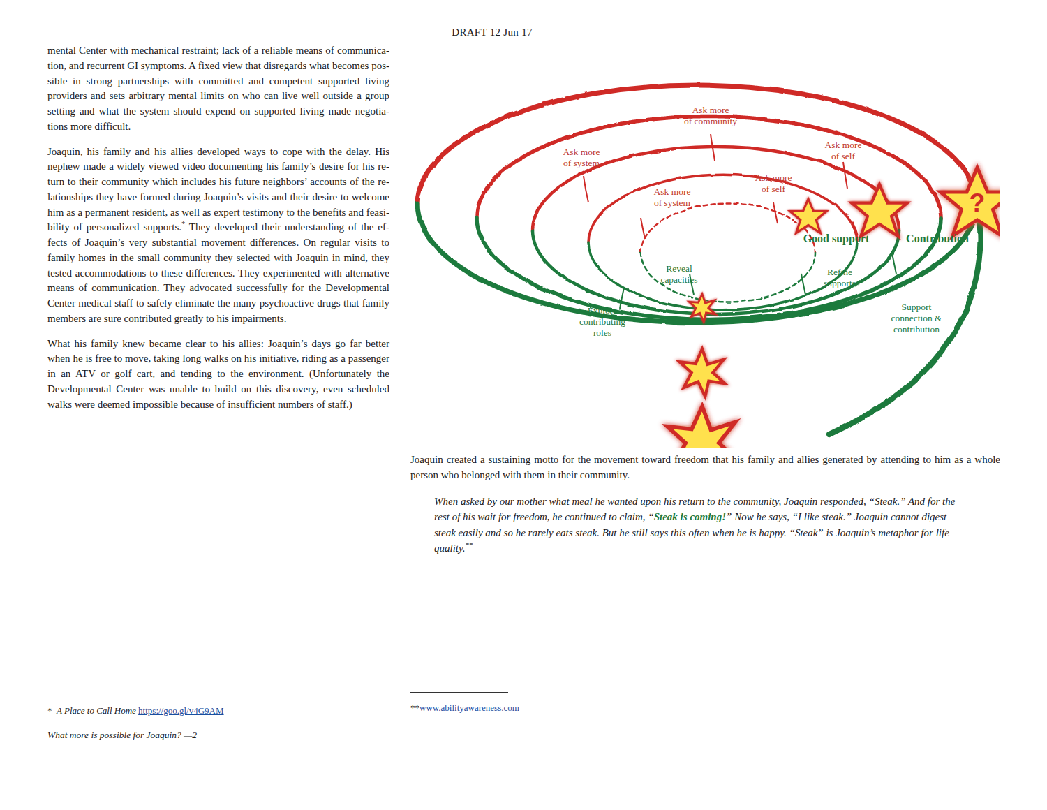DRAFT 12 Jun 17
mental Center with mechanical restraint; lack of a reliable means of communication, and recurrent GI symptoms. A fixed view that disregards what becomes possible in strong partnerships with committed and competent supported living providers and sets arbitrary mental limits on who can live well outside a group setting and what the system should expend on supported living made negotiations more difficult.
Joaquin, his family and his allies developed ways to cope with the delay. His nephew made a widely viewed video documenting his family’s desire for his return to their community which includes his future neighbors’ accounts of the relationships they have formed during Joaquin’s visits and their desire to welcome him as a permanent resident, as well as expert testimony to the benefits and feasibility of personalized supports.* They developed their understanding of the effects of Joaquin’s very substantial movement differences. On regular visits to family homes in the small community they selected with Joaquin in mind, they tested accommodations to these differences. They experimented with alternative means of communication. They advocated successfully for the Developmental Center medical staff to safely eliminate the many psychoactive drugs that family members are sure contributed greatly to his impairments.
What his family knew became clear to his allies: Joaquin’s days go far better when he is free to move, taking long walks on his initiative, riding as a passenger in an ATV or golf cart, and tending to the environment. (Unfortunately the Developmental Center was unable to build on this discovery, even scheduled walks were deemed impossible because of insufficient numbers of staff.)
?
Ask more
of community
Ask more
of system
Ask more
of self
Ask more
of system
Ask more
of self
Reveal
capacities
Explore
contributing
roles
Refine
supports
Support
connection &
contribution
Good support
Contribution
Joaquin created a sustaining motto for the movement toward freedom that his family and allies generated by attending to him as a whole person who belonged with them in their community.
When asked by our mother what meal he wanted upon his return to the community, Joaquin responded, “Steak.” And for the rest of his wait for freedom, he continued to claim, “Steak is coming!” Now he says, “I like steak.” Joaquin cannot digest steak easily and so he rarely eats steak. But he still says this often when he is happy. “Steak” is Joaquin’s metaphor for life quality.**
* A Place to Call Home https://goo.gl/v4G9AM
What more is possible for Joaquin? —2
**www.abilityawareness.com